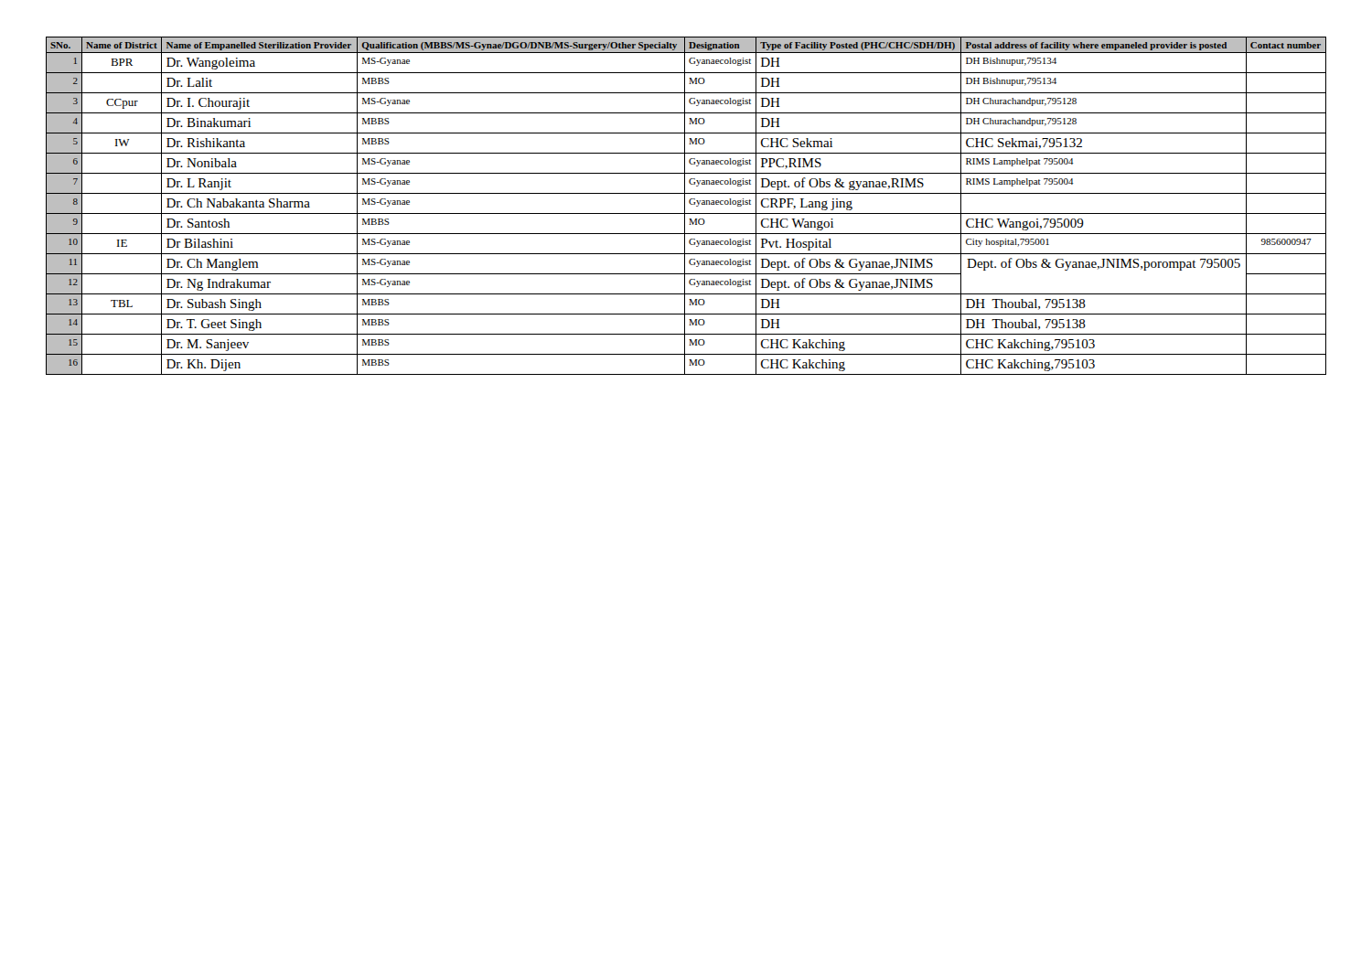| SNo. | Name of District | Name of Empanelled Sterilization Provider | Qualification (MBBS/MS-Gynae/DGO/DNB/MS-Surgery/Other Specialty | Designation | Type of Facility Posted (PHC/CHC/SDH/DH) | Postal address of facility where empaneled provider is posted | Contact number |
| --- | --- | --- | --- | --- | --- | --- | --- |
| 1 | BPR | Dr. Wangoleima | MS-Gyanae | Gyanaecologist | DH | DH Bishnupur,795134 | |
| 2 | | Dr. Lalit | MBBS | MO | DH | DH Bishnupur,795134 | |
| 3 | CCpur | Dr. I. Chourajit | MS-Gyanae | Gyanaecologist | DH | DH Churachandpur,795128 | |
| 4 | | Dr. Binakumari | MBBS | MO | DH | DH Churachandpur,795128 | |
| 5 | IW | Dr. Rishikanta | MBBS | MO | CHC Sekmai | CHC Sekmai,795132 | |
| 6 | | Dr. Nonibala | MS-Gyanae | Gyanaecologist | PPC,RIMS | RIMS Lamphelpat 795004 | |
| 7 | | Dr. L Ranjit | MS-Gyanae | Gyanaecologist | Dept. of Obs & gyanae,RIMS | RIMS Lamphelpat 795004 | |
| 8 | | Dr. Ch Nabakanta Sharma | MS-Gyanae | Gyanaecologist | CRPF, Lang jing | | |
| 9 | | Dr. Santosh | MBBS | MO | CHC Wangoi | CHC Wangoi,795009 | |
| 10 | IE | Dr Bilashini | MS-Gyanae | Gyanaecologist | Pvt. Hospital | City hospital,795001 | 9856000947 |
| 11 | | Dr. Ch Manglem | MS-Gyanae | Gyanaecologist | Dept. of Obs & Gyanae,JNIMS | Dept. of Obs & Gyanae,JNIMS,porompat 795005 | |
| 12 | | Dr. Ng Indrakumar | MS-Gyanae | Gyanaecologist | Dept. of Obs & Gyanae,JNIMS | |
| 13 | TBL | Dr. Subash Singh | MBBS | MO | DH | DH Thoubal, 795138 | |
| 14 | | Dr. T. Geet Singh | MBBS | MO | DH | DH Thoubal, 795138 | |
| 15 | | Dr. M. Sanjeev | MBBS | MO | CHC Kakching | CHC Kakching,795103 | |
| 16 | | Dr. Kh. Dijen | MBBS | MO | CHC Kakching | CHC Kakching,795103 | |